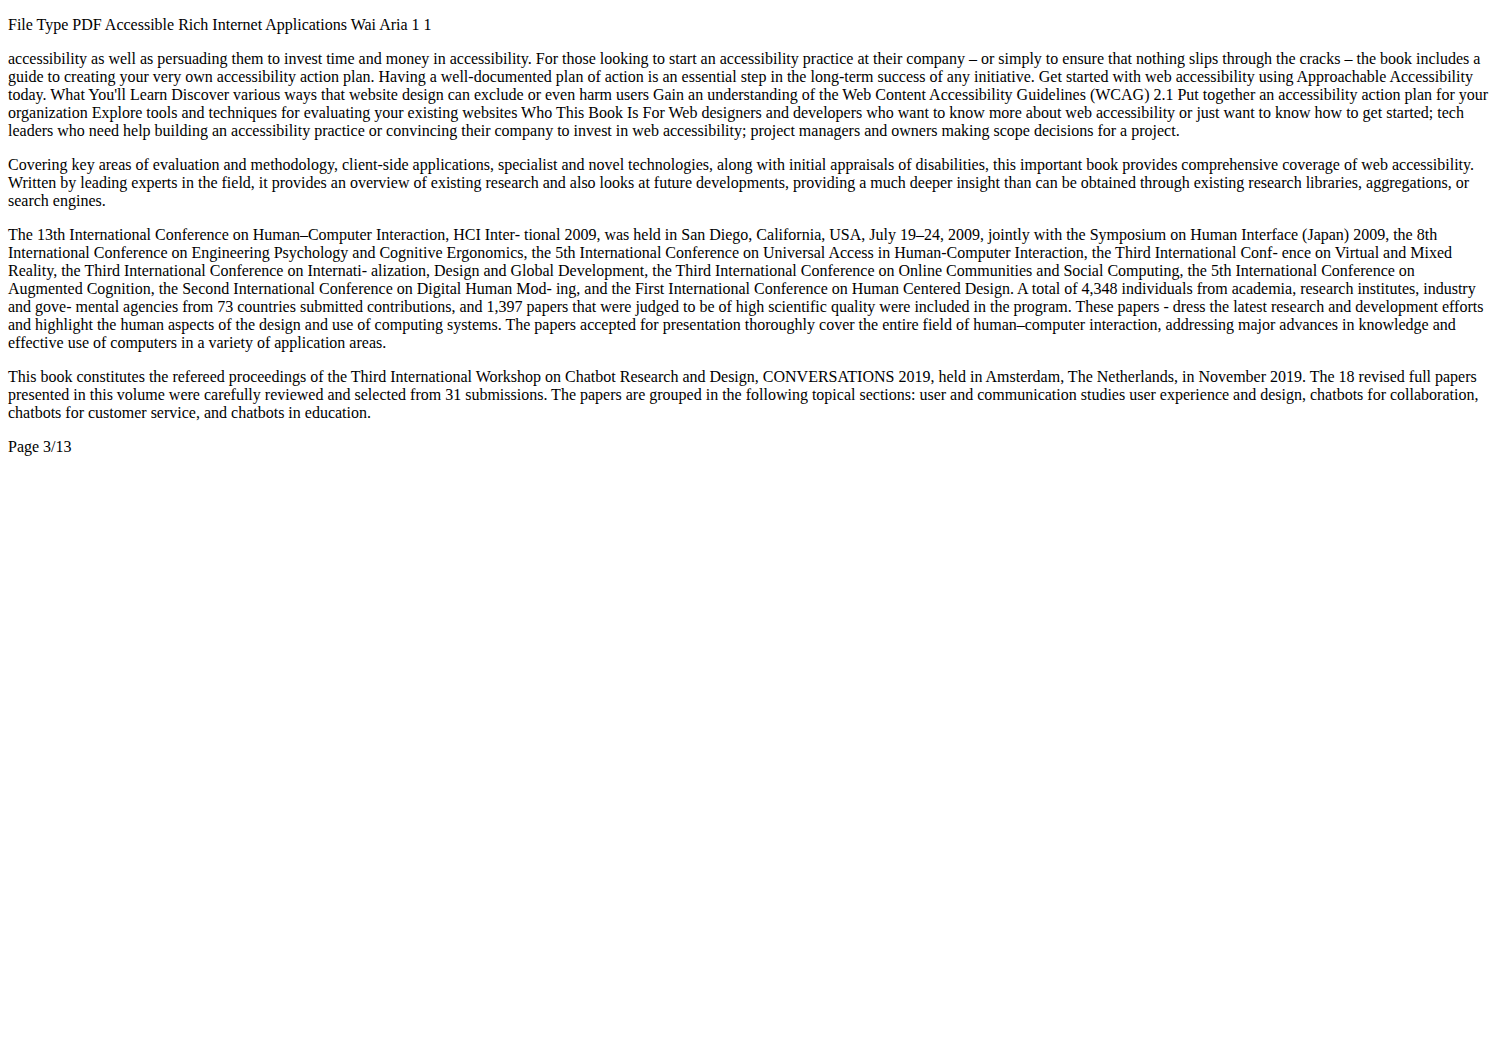File Type PDF Accessible Rich Internet Applications Wai Aria 1 1
accessibility as well as persuading them to invest time and money in accessibility. For those looking to start an accessibility practice at their company – or simply to ensure that nothing slips through the cracks – the book includes a guide to creating your very own accessibility action plan. Having a well-documented plan of action is an essential step in the long-term success of any initiative. Get started with web accessibility using Approachable Accessibility today. What You'll Learn Discover various ways that website design can exclude or even harm users Gain an understanding of the Web Content Accessibility Guidelines (WCAG) 2.1 Put together an accessibility action plan for your organization Explore tools and techniques for evaluating your existing websites Who This Book Is For Web designers and developers who want to know more about web accessibility or just want to know how to get started; tech leaders who need help building an accessibility practice or convincing their company to invest in web accessibility; project managers and owners making scope decisions for a project.
Covering key areas of evaluation and methodology, client-side applications, specialist and novel technologies, along with initial appraisals of disabilities, this important book provides comprehensive coverage of web accessibility. Written by leading experts in the field, it provides an overview of existing research and also looks at future developments, providing a much deeper insight than can be obtained through existing research libraries, aggregations, or search engines.
The 13th International Conference on Human–Computer Interaction, HCI Inter- tional 2009, was held in San Diego, California, USA, July 19–24, 2009, jointly with the Symposium on Human Interface (Japan) 2009, the 8th International Conference on Engineering Psychology and Cognitive Ergonomics, the 5th International Conference on Universal Access in Human-Computer Interaction, the Third International Conf- ence on Virtual and Mixed Reality, the Third International Conference on Internati- alization, Design and Global Development, the Third International Conference on Online Communities and Social Computing, the 5th International Conference on Augmented Cognition, the Second International Conference on Digital Human Mod- ing, and the First International Conference on Human Centered Design. A total of 4,348 individuals from academia, research institutes, industry and gove- mental agencies from 73 countries submitted contributions, and 1,397 papers that were judged to be of high scientific quality were included in the program. These papers - dress the latest research and development efforts and highlight the human aspects of the design and use of computing systems. The papers accepted for presentation thoroughly cover the entire field of human–computer interaction, addressing major advances in knowledge and effective use of computers in a variety of application areas.
This book constitutes the refereed proceedings of the Third International Workshop on Chatbot Research and Design, CONVERSATIONS 2019, held in Amsterdam, The Netherlands, in November 2019. The 18 revised full papers presented in this volume were carefully reviewed and selected from 31 submissions. The papers are grouped in the following topical sections: user and communication studies user experience and design, chatbots for collaboration, chatbots for customer service, and chatbots in education.
Page 3/13